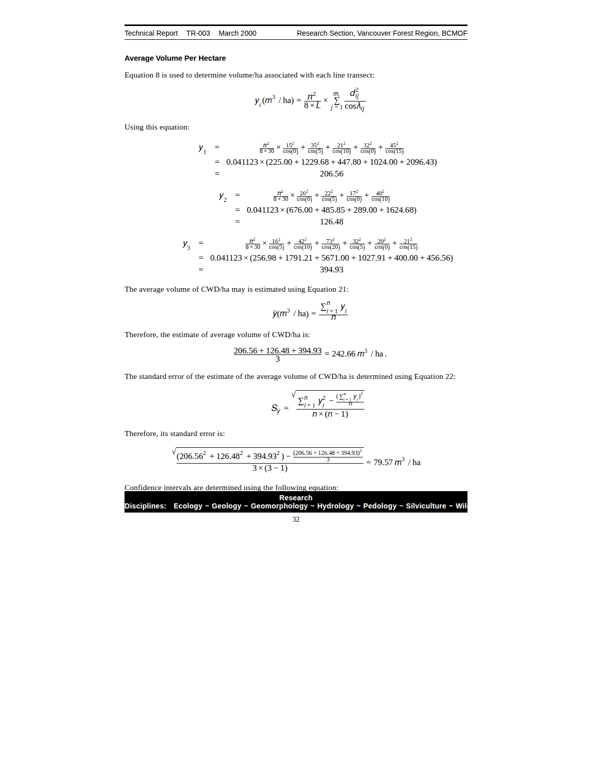Technical Report TR-003 March 2000
Research Section, Vancouver Forest Region, BCMOF
Average Volume Per Hectare
Equation 8 is used to determine volume/ha associated with each line transect:
yi (m3/ha) = π2 8×L × ∑ j=1 mi dij2 cos⁡λij
Using this equation:
y1 = π2 8×30 × 152cos(0) + 352cos(5) + 212cos(10) + 322cos(0) + 452cos(15) = 0.041123× (225.00+1229.68+447.80+1024.00+2096.43) = 206.56
y2 = π2 8×30 × 262cos(0) + 222cos(5) + 172cos(0) + 402cos(10) = 0.041123× (676.00+485.85+289.00+1624.68) = 126.48
y3 = π2 8×30 × 162cos(5) + 422cos(10) + 732cos(20) + 322cos(5) + 202cos(0) + 212cos(15) = 0.041123× (256.98+1791.21+5671.00+1027.91+400.00+456.56) = 394.93
The average volume of CWD/ha may is estimated using Equation 21:
y¯ (m3/ha) = ∑ i=1 n yi n
Therefore, the estimate of average volume of CWD/ha is:
206.56+126.48+394.93 3 = 242.66 m3/ha.
The standard error of the estimate of the average volume of CWD/ha is determined using Equation 22:
Sy¯ = ∑ i=1 n yi2 − ( ∑ i=1 n yi ) 2 n n×(n−1)
Therefore, its standard error is:
( 206.562+ 126.482+ 394.932 ) − (206.56+126.48+394.93) 2 3 3×(3−1) = 79.57 m3/ha
Confidence intervals are determined using the following equation:
P( y¯ − tn−1,α/2 × Sy¯ ≤ μy ≤ y¯ + tn−1,α/2 × Sy¯ ) = 1−α
Research Disciplines: Ecology~Geology~Geomorphology~Hydrology~Pedology~Silviculture~Wildlife
32